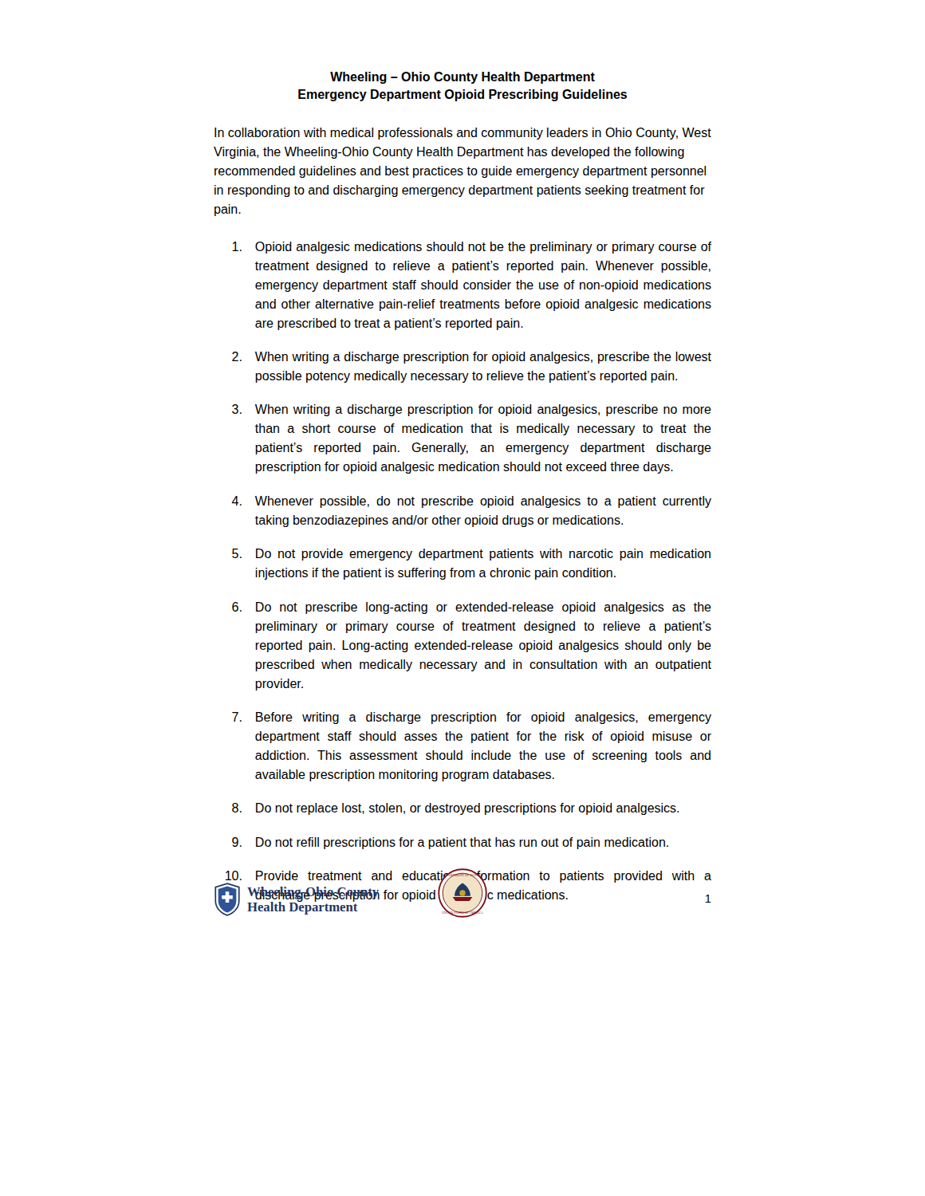Wheeling – Ohio County Health Department Emergency Department Opioid Prescribing Guidelines
In collaboration with medical professionals and community leaders in Ohio County, West Virginia, the Wheeling-Ohio County Health Department has developed the following recommended guidelines and best practices to guide emergency department personnel in responding to and discharging emergency department patients seeking treatment for pain.
Opioid analgesic medications should not be the preliminary or primary course of treatment designed to relieve a patient’s reported pain. Whenever possible, emergency department staff should consider the use of non-opioid medications and other alternative pain-relief treatments before opioid analgesic medications are prescribed to treat a patient’s reported pain.
When writing a discharge prescription for opioid analgesics, prescribe the lowest possible potency medically necessary to relieve the patient’s reported pain.
When writing a discharge prescription for opioid analgesics, prescribe no more than a short course of medication that is medically necessary to treat the patient’s reported pain. Generally, an emergency department discharge prescription for opioid analgesic medication should not exceed three days.
Whenever possible, do not prescribe opioid analgesics to a patient currently taking benzodiazepines and/or other opioid drugs or medications.
Do not provide emergency department patients with narcotic pain medication injections if the patient is suffering from a chronic pain condition.
Do not prescribe long-acting or extended-release opioid analgesics as the preliminary or primary course of treatment designed to relieve a patient’s reported pain. Long-acting extended-release opioid analgesics should only be prescribed when medically necessary and in consultation with an outpatient provider.
Before writing a discharge prescription for opioid analgesics, emergency department staff should asses the patient for the risk of opioid misuse or addiction. This assessment should include the use of screening tools and available prescription monitoring program databases.
Do not replace lost, stolen, or destroyed prescriptions for opioid analgesics.
Do not refill prescriptions for a patient that has run out of pain medication.
Provide treatment and education information to patients provided with a discharge prescription for opioid analgesic medications.
Wheeling-Ohio County
Health Department
DEPARTMENT OF JUSTICE UNITED STATES OF AMERICA
1